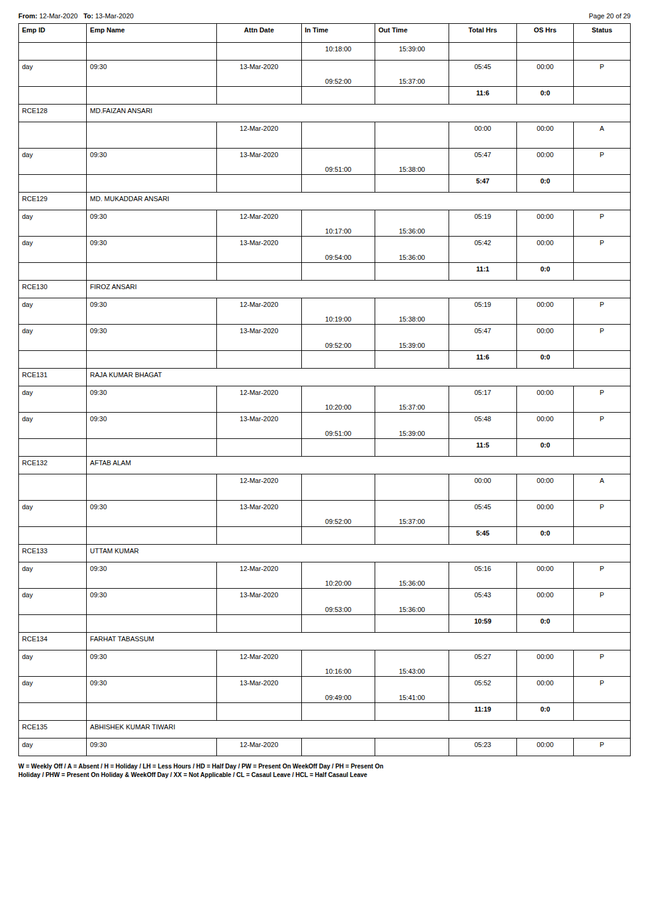From: 12-Mar-2020 To: 13-Mar-2020
Page 20 of 29
| Emp ID | Emp Name | Attn Date | In Time | Out Time | Total Hrs | OS Hrs | Status |
| --- | --- | --- | --- | --- | --- | --- | --- |
| | | | 10:18:00 | 15:39:00 | | | |
| day | 09:30 | 13-Mar-2020 | 09:52:00 | 15:37:00 | 05:45 | 00:00 | P |
| | | | | | 11:6 | 0:0 | |
| RCE128 | MD.FAIZAN ANSARI |
| | | 12-Mar-2020 | | | 00:00 | 00:00 | A |
| day | 09:30 | 13-Mar-2020 | 09:51:00 | 15:38:00 | 05:47 | 00:00 | P |
| | | | | | 5:47 | 0:0 | |
| RCE129 | MD. MUKADDAR ANSARI |
| day | 09:30 | 12-Mar-2020 | 10:17:00 | 15:36:00 | 05:19 | 00:00 | P |
| day | 09:30 | 13-Mar-2020 | 09:54:00 | 15:36:00 | 05:42 | 00:00 | P |
| | | | | | 11:1 | 0:0 | |
| RCE130 | FIROZ ANSARI |
| day | 09:30 | 12-Mar-2020 | 10:19:00 | 15:38:00 | 05:19 | 00:00 | P |
| day | 09:30 | 13-Mar-2020 | 09:52:00 | 15:39:00 | 05:47 | 00:00 | P |
| | | | | | 11:6 | 0:0 | |
| RCE131 | RAJA KUMAR BHAGAT |
| day | 09:30 | 12-Mar-2020 | 10:20:00 | 15:37:00 | 05:17 | 00:00 | P |
| day | 09:30 | 13-Mar-2020 | 09:51:00 | 15:39:00 | 05:48 | 00:00 | P |
| | | | | | 11:5 | 0:0 | |
| RCE132 | AFTAB ALAM |
| | | 12-Mar-2020 | | | 00:00 | 00:00 | A |
| day | 09:30 | 13-Mar-2020 | 09:52:00 | 15:37:00 | 05:45 | 00:00 | P |
| | | | | | 5:45 | 0:0 | |
| RCE133 | UTTAM KUMAR |
| day | 09:30 | 12-Mar-2020 | 10:20:00 | 15:36:00 | 05:16 | 00:00 | P |
| day | 09:30 | 13-Mar-2020 | 09:53:00 | 15:36:00 | 05:43 | 00:00 | P |
| | | | | | 10:59 | 0:0 | |
| RCE134 | FARHAT TABASSUM |
| day | 09:30 | 12-Mar-2020 | 10:16:00 | 15:43:00 | 05:27 | 00:00 | P |
| day | 09:30 | 13-Mar-2020 | 09:49:00 | 15:41:00 | 05:52 | 00:00 | P |
| | | | | | 11:19 | 0:0 | |
| RCE135 | ABHISHEK KUMAR TIWARI |
| day | 09:30 | 12-Mar-2020 | | | 05:23 | 00:00 | P |
W = Weekly Off / A = Absent / H = Holiday / LH = Less Hours / HD = Half Day / PW = Present On WeekOff Day / PH = Present On
Holiday / PHW = Present On Holiday & WeekOff Day / XX = Not Applicable / CL = Casaul Leave / HCL = Half Casaul Leave